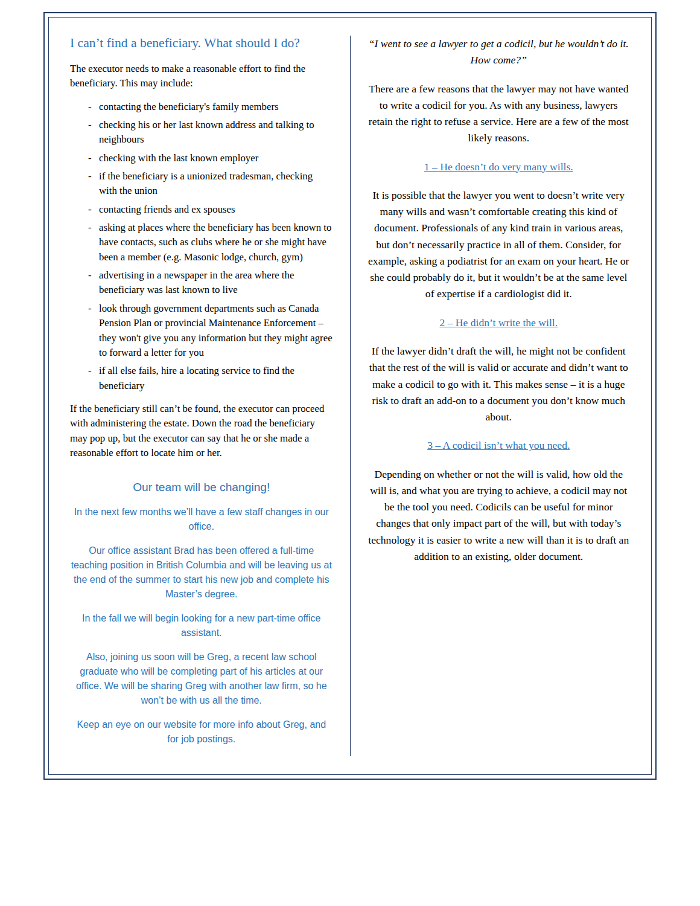I can’t find a beneficiary. What should I do?
The executor needs to make a reasonable effort to find the beneficiary. This may include:
contacting the beneficiary's family members
checking his or her last known address and talking to neighbours
checking with the last known employer
if the beneficiary is a unionized tradesman, checking with the union
contacting friends and ex spouses
asking at places where the beneficiary has been known to have contacts, such as clubs where he or she might have been a member (e.g. Masonic lodge, church, gym)
advertising in a newspaper in the area where the beneficiary was last known to live
look through government departments such as Canada Pension Plan or provincial Maintenance Enforcement – they won't give you any information but they might agree to forward a letter for you
if all else fails, hire a locating service to find the beneficiary
If the beneficiary still can’t be found, the executor can proceed with administering the estate. Down the road the beneficiary may pop up, but the executor can say that he or she made a reasonable effort to locate him or her.
Our team will be changing!
In the next few months we’ll have a few staff changes in our office.
Our office assistant Brad has been offered a full-time teaching position in British Columbia and will be leaving us at the end of the summer to start his new job and complete his Master’s degree.
In the fall we will begin looking for a new part-time office assistant.
Also, joining us soon will be Greg, a recent law school graduate who will be completing part of his articles at our office. We will be sharing Greg with another law firm, so he won’t be with us all the time.
Keep an eye on our website for more info about Greg, and for job postings.
“I went to see a lawyer to get a codicil, but he wouldn’t do it. How come?”
There are a few reasons that the lawyer may not have wanted to write a codicil for you. As with any business, lawyers retain the right to refuse a service. Here are a few of the most likely reasons.
1 – He doesn’t do very many wills.
It is possible that the lawyer you went to doesn’t write very many wills and wasn’t comfortable creating this kind of document. Professionals of any kind train in various areas, but don’t necessarily practice in all of them. Consider, for example, asking a podiatrist for an exam on your heart. He or she could probably do it, but it wouldn’t be at the same level of expertise if a cardiologist did it.
2 – He didn’t write the will.
If the lawyer didn’t draft the will, he might not be confident that the rest of the will is valid or accurate and didn’t want to make a codicil to go with it. This makes sense – it is a huge risk to draft an add-on to a document you don’t know much about.
3 – A codicil isn’t what you need.
Depending on whether or not the will is valid, how old the will is, and what you are trying to achieve, a codicil may not be the tool you need. Codicils can be useful for minor changes that only impact part of the will, but with today’s technology it is easier to write a new will than it is to draft an addition to an existing, older document.